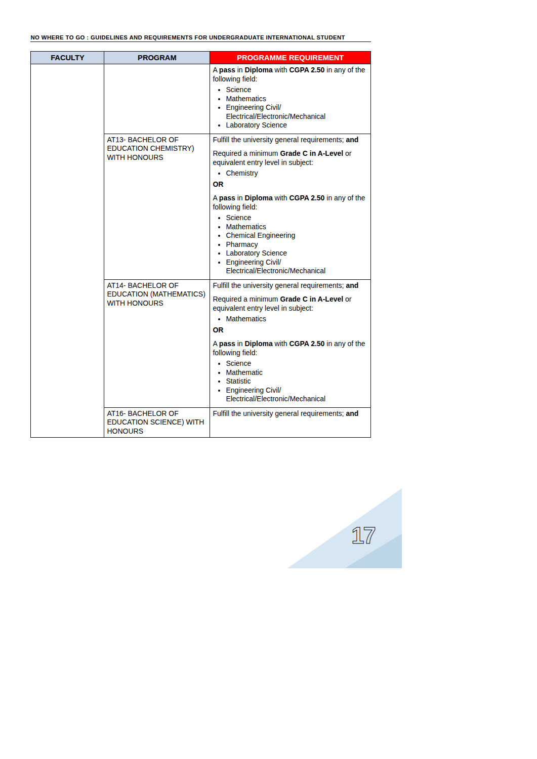No where to go : Guidelines and Requirements for Undergraduate International Student
| FACULTY | PROGRAM | PROGRAMME REQUIREMENT |
| --- | --- | --- |
| | | A pass in Diploma with CGPA 2.50 in any of the following field: Science Mathematics Engineering Civil/ Electrical/Electronic/Mechanical Laboratory Science |
| AT13- BACHELOR OF EDUCATION CHEMISTRY) WITH HONOURS | Fulfill the university general requirements; and Required a minimum Grade C in A-Level or equivalent entry level in subject: Chemistry OR A pass in Diploma with CGPA 2.50 in any of the following field: Science Mathematics Chemical Engineering Pharmacy Laboratory Science Engineering Civil/ Electrical/Electronic/Mechanical |
| AT14- BACHELOR OF EDUCATION (MATHEMATICS) WITH HONOURS | Fulfill the university general requirements; and Required a minimum Grade C in A-Level or equivalent entry level in subject: Mathematics OR A pass in Diploma with CGPA 2.50 in any of the following field: Science Mathematic Statistic Engineering Civil/ Electrical/Electronic/Mechanical |
| AT16- BACHELOR OF EDUCATION SCIENCE) WITH HONOURS | Fulfill the university general requirements; and |
17